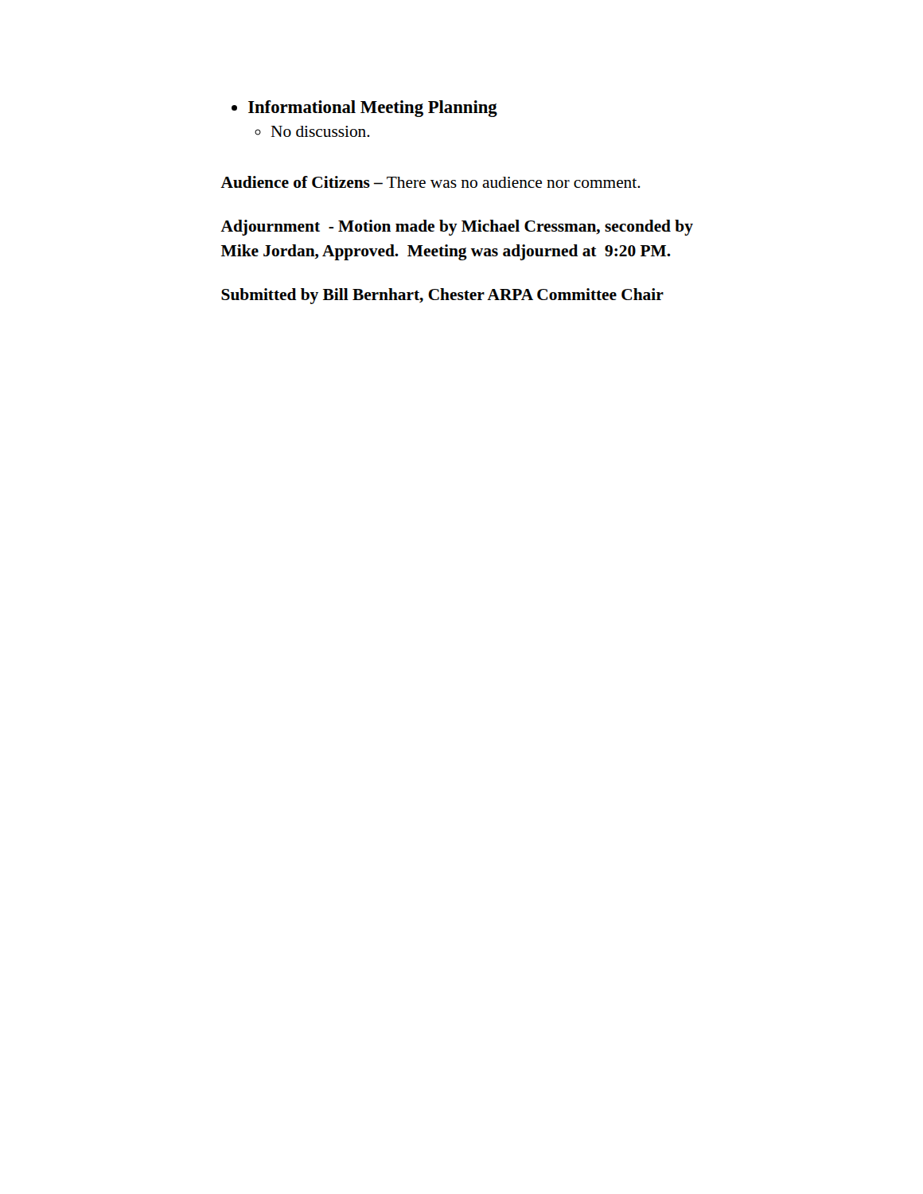Informational Meeting Planning
No discussion.
Audience of Citizens – There was no audience nor comment.
Adjournment - Motion made by Michael Cressman, seconded by Mike Jordan, Approved. Meeting was adjourned at 9:20 PM.
Submitted by Bill Bernhart, Chester ARPA Committee Chair